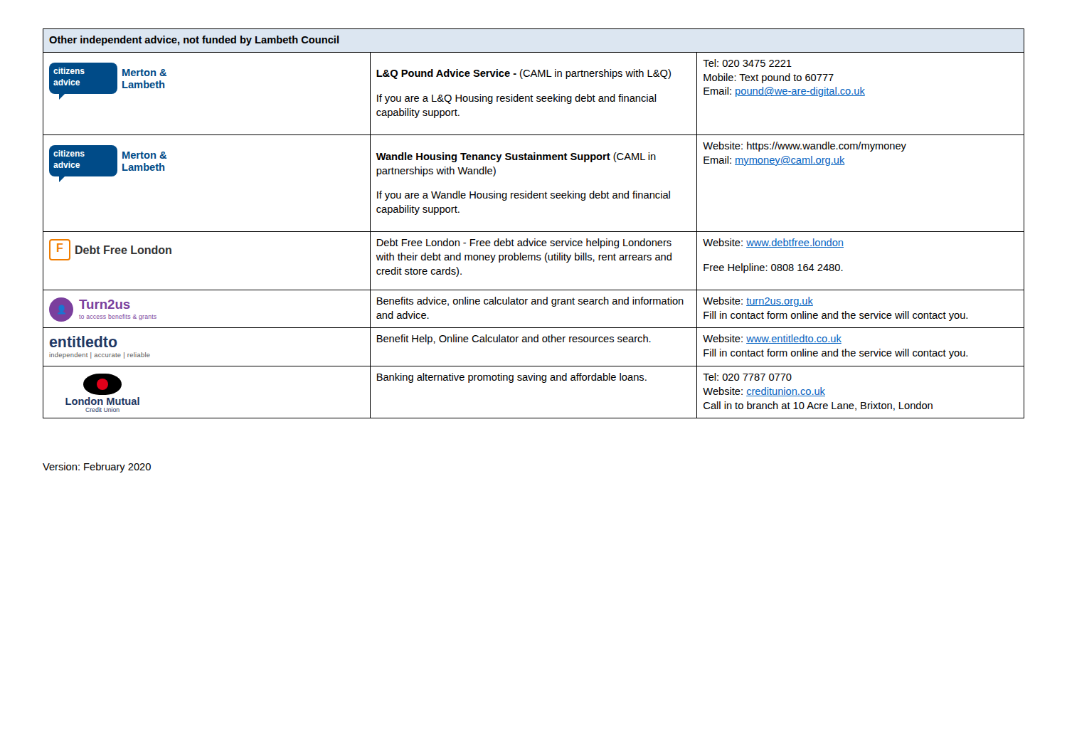| Other independent advice, not funded by Lambeth Council |
| --- |
| citizens advice Merton & Lambeth | L&Q Pound Advice Service - (CAML in partnerships with L&Q) If you are a L&Q Housing resident seeking debt and financial capability support. | Tel: 020 3475 2221 Mobile: Text pound to 60777 Email: pound@we-are-digital.co.uk |
| citizens advice Merton & Lambeth | Wandle Housing Tenancy Sustainment Support (CAML in partnerships with Wandle) If you are a Wandle Housing resident seeking debt and financial capability support. | Website: https://www.wandle.com/mymoney Email: mymoney@caml.org.uk |
| F Debt Free London | Debt Free London - Free debt advice service helping Londoners with their debt and money problems (utility bills, rent arrears and credit store cards). | Website: www.debtfree.london Free Helpline: 0808 164 2480. |
| 👤 Turn2us to access benefits & grants | Benefits advice, online calculator and grant search and information and advice. | Website: turn2us.org.uk Fill in contact form online and the service will contact you. |
| entitledto independent / accurate / reliable | Benefit Help, Online Calculator and other resources search. | Website: www.entitledto.co.uk Fill in contact form online and the service will contact you. |
| London Mutual Credit Union | Banking alternative promoting saving and affordable loans. | Tel: 020 7787 0770 Website: creditunion.co.uk Call in to branch at 10 Acre Lane, Brixton, London |
Version: February 2020